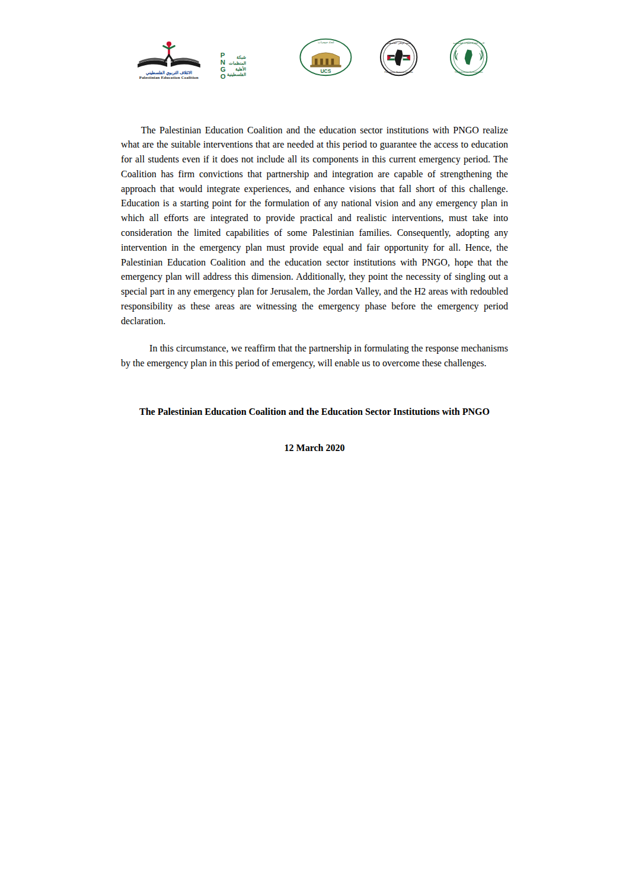الائتلاف التربوي الفلسطيني Palestinian Education Coalition
PNGO
شبكة
المنظمات
الأهلية
الفلسطينية
اتحاد جمعيات UCS
المعهد الوطني الفلسطيني Palestinian National Institute
الاتحاد العام للجمعيات الفلسطينية The Palestinian General Union
The Palestinian Education Coalition and the education sector institutions with PNGO realize what are the suitable interventions that are needed at this period to guarantee the access to education for all students even if it does not include all its components in this current emergency period. The Coalition has firm convictions that partnership and integration are capable of strengthening the approach that would integrate experiences, and enhance visions that fall short of this challenge. Education is a starting point for the formulation of any national vision and any emergency plan in which all efforts are integrated to provide practical and realistic interventions, must take into consideration the limited capabilities of some Palestinian families. Consequently, adopting any intervention in the emergency plan must provide equal and fair opportunity for all. Hence, the Palestinian Education Coalition and the education sector institutions with PNGO, hope that the emergency plan will address this dimension. Additionally, they point the necessity of singling out a special part in any emergency plan for Jerusalem, the Jordan Valley, and the H2 areas with redoubled responsibility as these areas are witnessing the emergency phase before the emergency period declaration.
In this circumstance, we reaffirm that the partnership in formulating the response mechanisms by the emergency plan in this period of emergency, will enable us to overcome these challenges.
The Palestinian Education Coalition and the Education Sector Institutions with PNGO
12 March 2020